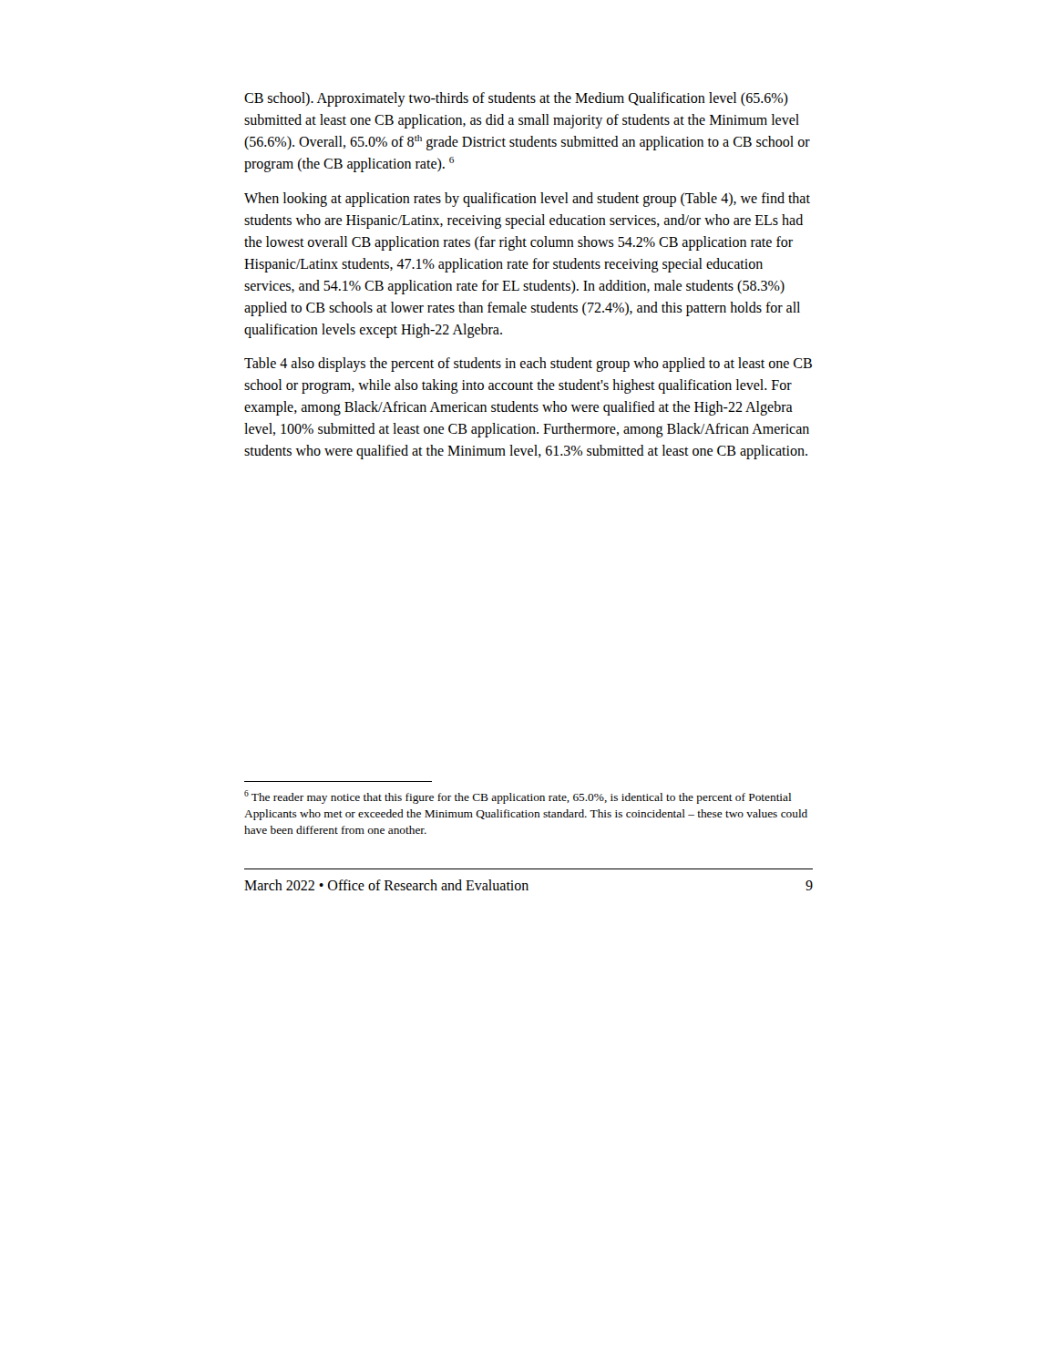CB school). Approximately two-thirds of students at the Medium Qualification level (65.6%) submitted at least one CB application, as did a small majority of students at the Minimum level (56.6%). Overall, 65.0% of 8th grade District students submitted an application to a CB school or program (the CB application rate). 6
When looking at application rates by qualification level and student group (Table 4), we find that students who are Hispanic/Latinx, receiving special education services, and/or who are ELs had the lowest overall CB application rates (far right column shows 54.2% CB application rate for Hispanic/Latinx students, 47.1% application rate for students receiving special education services, and 54.1% CB application rate for EL students). In addition, male students (58.3%) applied to CB schools at lower rates than female students (72.4%), and this pattern holds for all qualification levels except High-22 Algebra.
Table 4 also displays the percent of students in each student group who applied to at least one CB school or program, while also taking into account the student's highest qualification level. For example, among Black/African American students who were qualified at the High-22 Algebra level, 100% submitted at least one CB application. Furthermore, among Black/African American students who were qualified at the Minimum level, 61.3% submitted at least one CB application.
6 The reader may notice that this figure for the CB application rate, 65.0%, is identical to the percent of Potential Applicants who met or exceeded the Minimum Qualification standard. This is coincidental – these two values could have been different from one another.
March 2022 • Office of Research and Evaluation 9